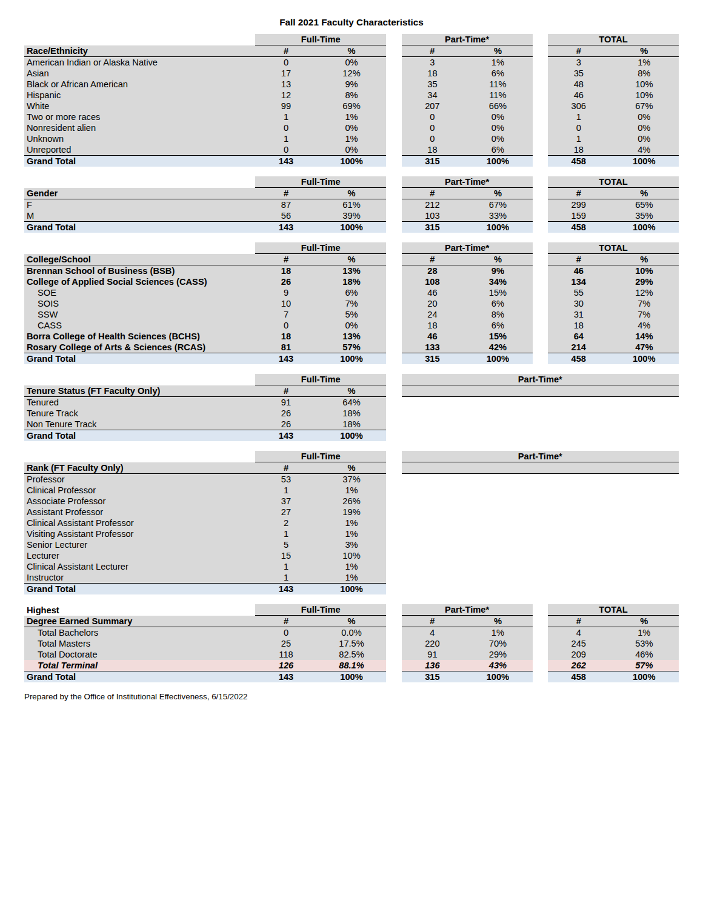Fall 2021 Faculty Characteristics
| | Full-Time | | Part-Time* | | TOTAL |
| Race/Ethnicity | # | % | | # | % | | # | % |
| American Indian or Alaska Native | 0 | 0% | | 3 | 1% | | 3 | 1% |
| Asian | 17 | 12% | | 18 | 6% | | 35 | 8% |
| Black or African American | 13 | 9% | | 35 | 11% | | 48 | 10% |
| Hispanic | 12 | 8% | | 34 | 11% | | 46 | 10% |
| White | 99 | 69% | | 207 | 66% | | 306 | 67% |
| Two or more races | 1 | 1% | | 0 | 0% | | 1 | 0% |
| Nonresident alien | 0 | 0% | | 0 | 0% | | 0 | 0% |
| Unknown | 1 | 1% | | 0 | 0% | | 1 | 0% |
| Unreported | 0 | 0% | | 18 | 6% | | 18 | 4% |
| Grand Total | 143 | 100% | | 315 | 100% | | 458 | 100% |
| | Full-Time | | Part-Time* | | TOTAL |
| Gender | # | % | | # | % | | # | % |
| F | 87 | 61% | | 212 | 67% | | 299 | 65% |
| M | 56 | 39% | | 103 | 33% | | 159 | 35% |
| Grand Total | 143 | 100% | | 315 | 100% | | 458 | 100% |
| | Full-Time | | Part-Time* | | TOTAL |
| College/School | # | % | | # | % | | # | % |
| Brennan School of Business (BSB) | 18 | 13% | | 28 | 9% | | 46 | 10% |
| College of Applied Social Sciences (CASS) | 26 | 18% | | 108 | 34% | | 134 | 29% |
| SOE | 9 | 6% | | 46 | 15% | | 55 | 12% |
| SOIS | 10 | 7% | | 20 | 6% | | 30 | 7% |
| SSW | 7 | 5% | | 24 | 8% | | 31 | 7% |
| CASS | 0 | 0% | | 18 | 6% | | 18 | 4% |
| Borra College of Health Sciences (BCHS) | 18 | 13% | | 46 | 15% | | 64 | 14% |
| Rosary College of Arts & Sciences (RCAS) | 81 | 57% | | 133 | 42% | | 214 | 47% |
| Grand Total | 143 | 100% | | 315 | 100% | | 458 | 100% |
| | Full-Time | | Part-Time* |
| Tenure Status (FT Faculty Only) | # | % | | |
| Tenured | 91 | 64% | | |
| Tenure Track | 26 | 18% | | |
| Non Tenure Track | 26 | 18% | | |
| Grand Total | 143 | 100% | | |
| | Full-Time | | Part-Time* |
| Rank (FT Faculty Only) | # | % | | |
| Professor | 53 | 37% | | |
| Clinical Professor | 1 | 1% | | |
| Associate Professor | 37 | 26% | | |
| Assistant Professor | 27 | 19% | | |
| Clinical Assistant Professor | 2 | 1% | | |
| Visiting Assistant Professor | 1 | 1% | | |
| Senior Lecturer | 5 | 3% | | |
| Lecturer | 15 | 10% | | |
| Clinical Assistant Lecturer | 1 | 1% | | |
| Instructor | 1 | 1% | | |
| Grand Total | 143 | 100% | | |
| Highest | Full-Time | | Part-Time* | | TOTAL |
| Degree Earned Summary | # | % | | # | % | | # | % |
| Total Bachelors | 0 | 0.0% | | 4 | 1% | | 4 | 1% |
| Total Masters | 25 | 17.5% | | 220 | 70% | | 245 | 53% |
| Total Doctorate | 118 | 82.5% | | 91 | 29% | | 209 | 46% |
| Total Terminal | 126 | 88.1% | | 136 | 43% | | 262 | 57% |
| Grand Total | 143 | 100% | | 315 | 100% | | 458 | 100% |
Prepared by the Office of Institutional Effectiveness, 6/15/2022